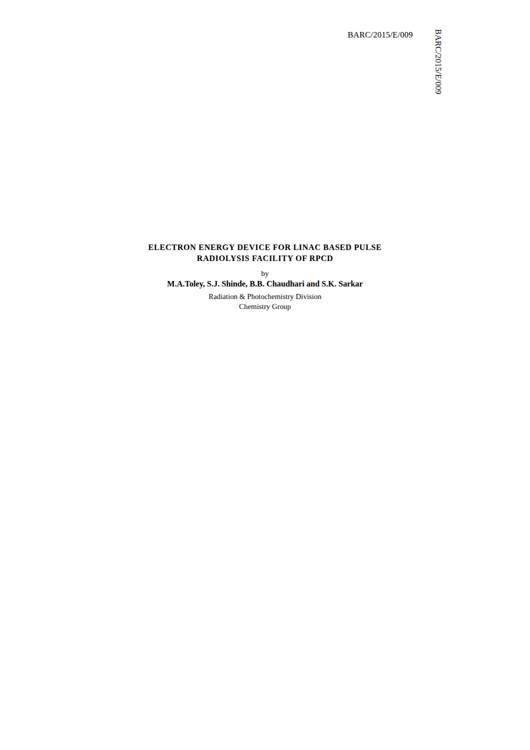BARC/2015/E/009
BARC/2015/E/009
Electron Energy Device for LINAC Based Pulse
Radiolysis Facility of RPCD
by
M.A.Toley, S.J. Shinde, B.B. Chaudhari and S.K. Sarkar
Radiation & Photochemistry Division Chemistry Group